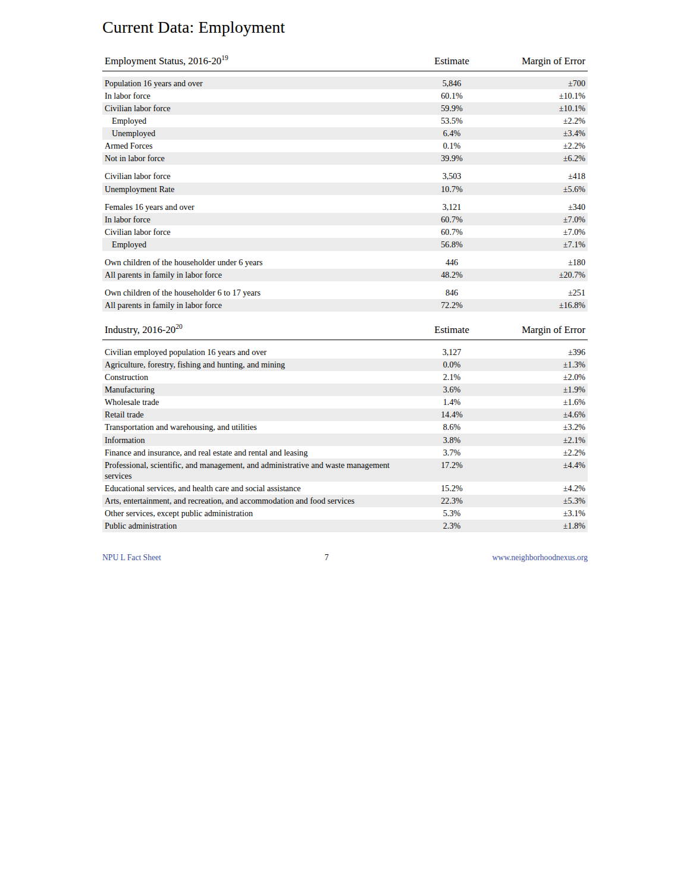Current Data: Employment
| Employment Status, 2016-20 19 | Estimate | Margin of Error |
| --- | --- | --- |
| Population 16 years and over | 5,846 | ±700 |
| In labor force | 60.1% | ±10.1% |
| Civilian labor force | 59.9% | ±10.1% |
| Employed | 53.5% | ±2.2% |
| Unemployed | 6.4% | ±3.4% |
| Armed Forces | 0.1% | ±2.2% |
| Not in labor force | 39.9% | ±6.2% |
| Civilian labor force | 3,503 | ±418 |
| Unemployment Rate | 10.7% | ±5.6% |
| Females 16 years and over | 3,121 | ±340 |
| In labor force | 60.7% | ±7.0% |
| Civilian labor force | 60.7% | ±7.0% |
| Employed | 56.8% | ±7.1% |
| Own children of the householder under 6 years | 446 | ±180 |
| All parents in family in labor force | 48.2% | ±20.7% |
| Own children of the householder 6 to 17 years | 846 | ±251 |
| All parents in family in labor force | 72.2% | ±16.8% |
| Industry, 2016-20 20 | Estimate | Margin of Error |
| --- | --- | --- |
| Civilian employed population 16 years and over | 3,127 | ±396 |
| Agriculture, forestry, fishing and hunting, and mining | 0.0% | ±1.3% |
| Construction | 2.1% | ±2.0% |
| Manufacturing | 3.6% | ±1.9% |
| Wholesale trade | 1.4% | ±1.6% |
| Retail trade | 14.4% | ±4.6% |
| Transportation and warehousing, and utilities | 8.6% | ±3.2% |
| Information | 3.8% | ±2.1% |
| Finance and insurance, and real estate and rental and leasing | 3.7% | ±2.2% |
| Professional, scientific, and management, and administrative and waste management services | 17.2% | ±4.4% |
| Educational services, and health care and social assistance | 15.2% | ±4.2% |
| Arts, entertainment, and recreation, and accommodation and food services | 22.3% | ±5.3% |
| Other services, except public administration | 5.3% | ±3.1% |
| Public administration | 2.3% | ±1.8% |
NPU L Fact Sheet
7
www.neighborhoodnexus.org